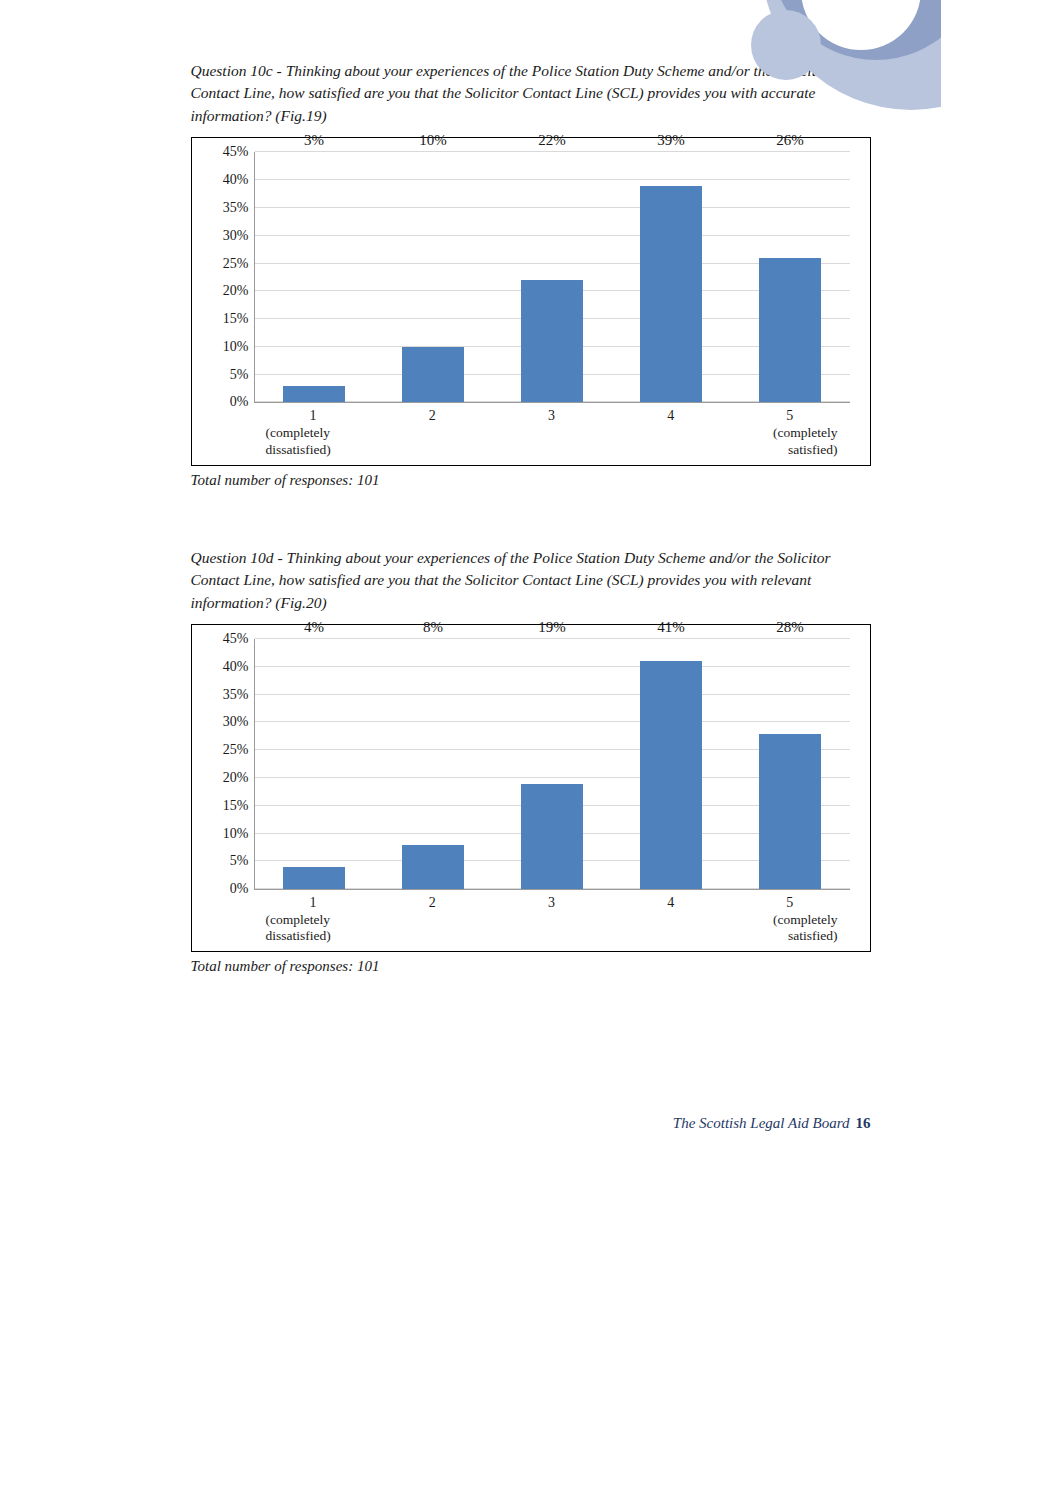Question 10c - Thinking about your experiences of the Police Station Duty Scheme and/or the Solicitor Contact Line, how satisfied are you that the Solicitor Contact Line (SCL) provides you with accurate information? (Fig.19)
45%
40%
35%
30%
25%
20%
15%
10%
5%
0%
3%
10%
22%
39%
26%
1 (completely dissatisfied)
2
3
4
5 (completely satisfied)
Total number of responses: 101
Question 10d - Thinking about your experiences of the Police Station Duty Scheme and/or the Solicitor Contact Line, how satisfied are you that the Solicitor Contact Line (SCL) provides you with relevant information? (Fig.20)
45%
40%
35%
30%
25%
20%
15%
10%
5%
0%
4%
8%
19%
41%
28%
1 (completely dissatisfied)
2
3
4
5 (completely satisfied)
Total number of responses: 101
The Scottish Legal Aid Board16